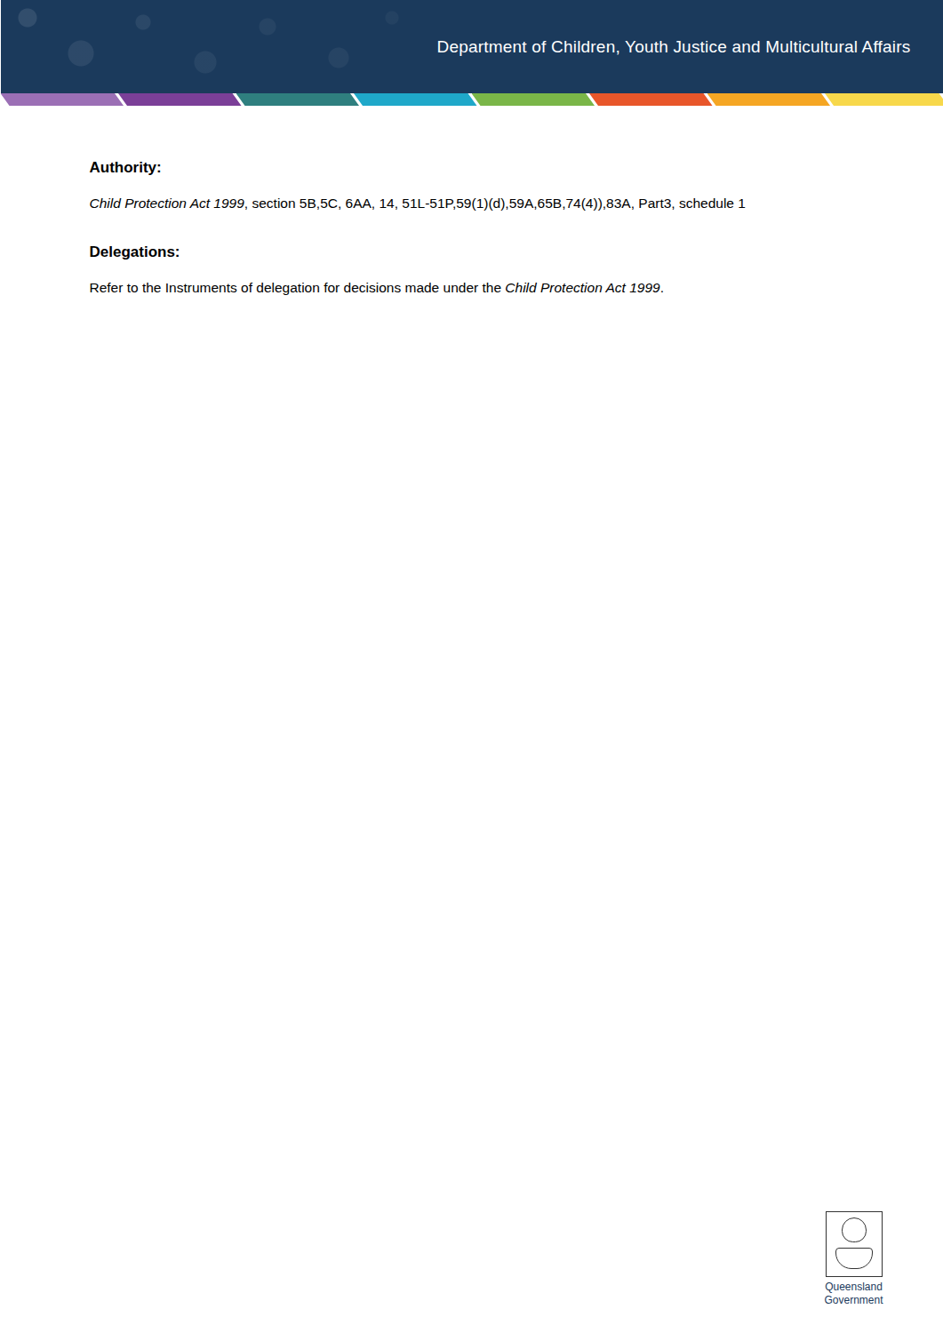Department of Children, Youth Justice and Multicultural Affairs
Authority:
Child Protection Act 1999, section 5B,5C, 6AA, 14, 51L-51P,59(1)(d),59A,65B,74(4)),83A, Part3, schedule 1
Delegations:
Refer to the Instruments of delegation for decisions made under the Child Protection Act 1999.
Queensland Government